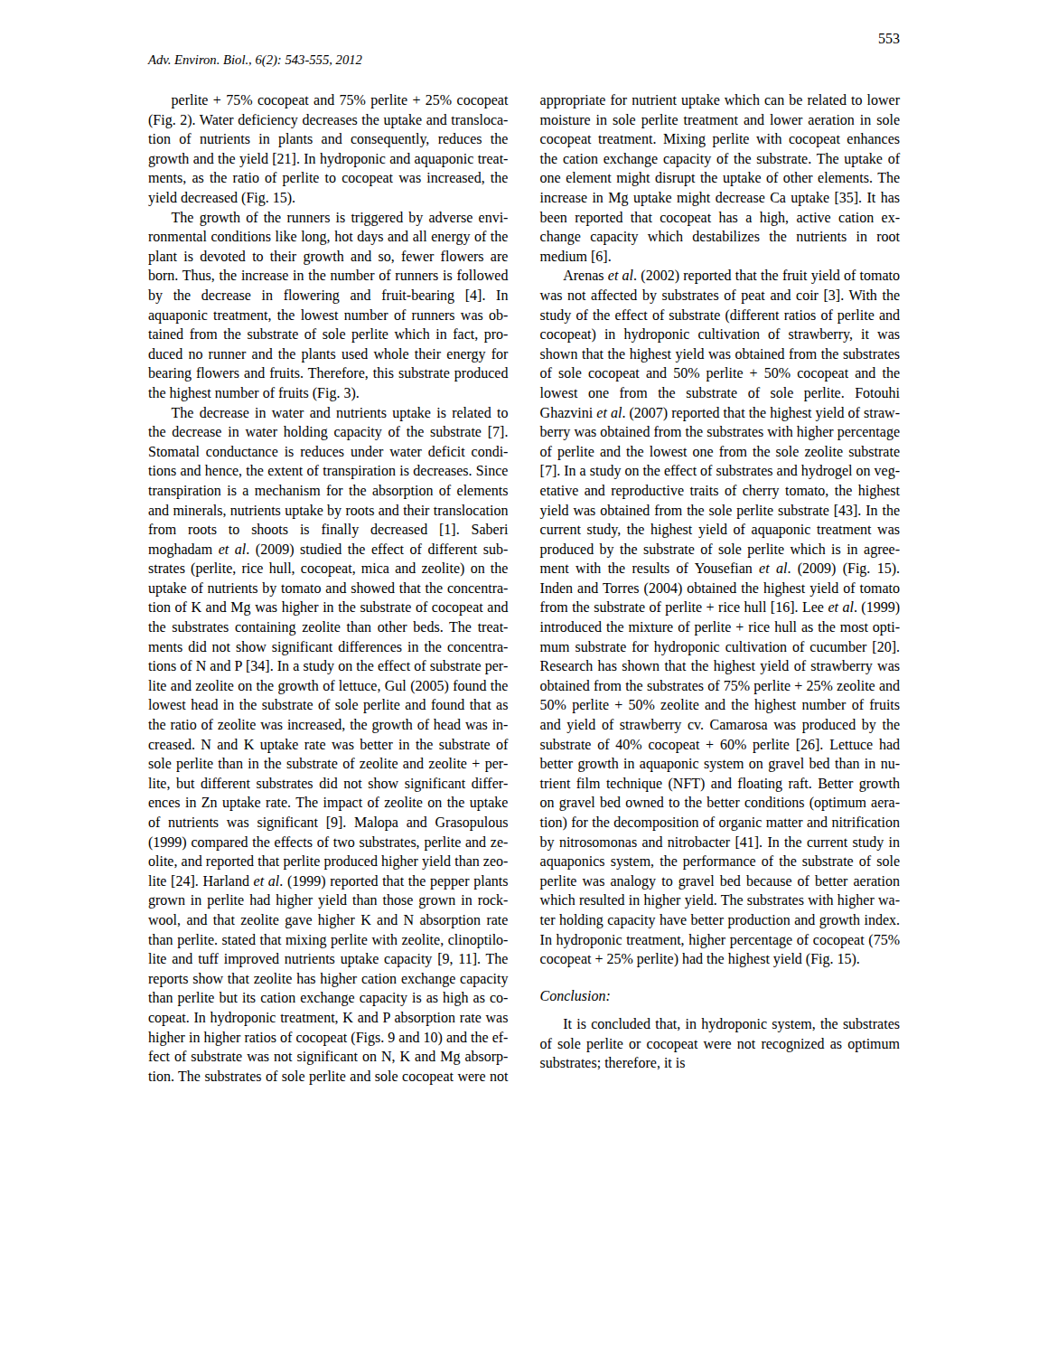553
Adv. Environ. Biol., 6(2): 543-555, 2012
perlite + 75% cocopeat and 75% perlite + 25% cocopeat (Fig. 2). Water deficiency decreases the uptake and translocation of nutrients in plants and consequently, reduces the growth and the yield [21]. In hydroponic and aquaponic treatments, as the ratio of perlite to cocopeat was increased, the yield decreased (Fig. 15).
The growth of the runners is triggered by adverse environmental conditions like long, hot days and all energy of the plant is devoted to their growth and so, fewer flowers are born. Thus, the increase in the number of runners is followed by the decrease in flowering and fruit-bearing [4]. In aquaponic treatment, the lowest number of runners was obtained from the substrate of sole perlite which in fact, produced no runner and the plants used whole their energy for bearing flowers and fruits. Therefore, this substrate produced the highest number of fruits (Fig. 3).
The decrease in water and nutrients uptake is related to the decrease in water holding capacity of the substrate [7]. Stomatal conductance is reduces under water deficit conditions and hence, the extent of transpiration is decreases. Since transpiration is a mechanism for the absorption of elements and minerals, nutrients uptake by roots and their translocation from roots to shoots is finally decreased [1]. Saberi moghadam et al. (2009) studied the effect of different substrates (perlite, rice hull, cocopeat, mica and zeolite) on the uptake of nutrients by tomato and showed that the concentration of K and Mg was higher in the substrate of cocopeat and the substrates containing zeolite than other beds. The treatments did not show significant differences in the concentrations of N and P [34]. In a study on the effect of substrate perlite and zeolite on the growth of lettuce, Gul (2005) found the lowest head in the substrate of sole perlite and found that as the ratio of zeolite was increased, the growth of head was increased. N and K uptake rate was better in the substrate of sole perlite than in the substrate of zeolite and zeolite + perlite, but different substrates did not show significant differences in Zn uptake rate. The impact of zeolite on the uptake of nutrients was significant [9]. Malopa and Grasopulous (1999) compared the effects of two substrates, perlite and zeolite, and reported that perlite produced higher yield than zeolite [24]. Harland et al. (1999) reported that the pepper plants grown in perlite had higher yield than those grown in rockwool, and that zeolite gave higher K and N absorption rate than perlite. stated that mixing perlite with zeolite, clinoptilolite and tuff improved nutrients uptake capacity [9, 11]. The reports show that zeolite has higher cation exchange capacity than perlite but its cation exchange capacity is as high as cocopeat. In hydroponic treatment, K and P absorption rate was higher in higher ratios of cocopeat (Figs. 9 and 10) and the effect of substrate was not significant on N, K and Mg absorption. The substrates of sole perlite and sole cocopeat were not appropriate for nutrient uptake which can be related to lower moisture in sole perlite treatment and lower aeration in sole cocopeat treatment. Mixing perlite with cocopeat enhances the cation exchange capacity of the substrate. The uptake of one element might disrupt the uptake of other elements. The increase in Mg uptake might decrease Ca uptake [35]. It has been reported that cocopeat has a high, active cation exchange capacity which destabilizes the nutrients in root medium [6].
Arenas et al. (2002) reported that the fruit yield of tomato was not affected by substrates of peat and coir [3]. With the study of the effect of substrate (different ratios of perlite and cocopeat) in hydroponic cultivation of strawberry, it was shown that the highest yield was obtained from the substrates of sole cocopeat and 50% perlite + 50% cocopeat and the lowest one from the substrate of sole perlite. Fotouhi Ghazvini et al. (2007) reported that the highest yield of strawberry was obtained from the substrates with higher percentage of perlite and the lowest one from the sole zeolite substrate [7]. In a study on the effect of substrates and hydrogel on vegetative and reproductive traits of cherry tomato, the highest yield was obtained from the sole perlite substrate [43]. In the current study, the highest yield of aquaponic treatment was produced by the substrate of sole perlite which is in agreement with the results of Yousefian et al. (2009) (Fig. 15). Inden and Torres (2004) obtained the highest yield of tomato from the substrate of perlite + rice hull [16]. Lee et al. (1999) introduced the mixture of perlite + rice hull as the most optimum substrate for hydroponic cultivation of cucumber [20]. Research has shown that the highest yield of strawberry was obtained from the substrates of 75% perlite + 25% zeolite and 50% perlite + 50% zeolite and the highest number of fruits and yield of strawberry cv. Camarosa was produced by the substrate of 40% cocopeat + 60% perlite [26]. Lettuce had better growth in aquaponic system on gravel bed than in nutrient film technique (NFT) and floating raft. Better growth on gravel bed owned to the better conditions (optimum aeration) for the decomposition of organic matter and nitrification by nitrosomonas and nitrobacter [41]. In the current study in aquaponics system, the performance of the substrate of sole perlite was analogy to gravel bed because of better aeration which resulted in higher yield. The substrates with higher water holding capacity have better production and growth index. In hydroponic treatment, higher percentage of cocopeat (75% cocopeat + 25% perlite) had the highest yield (Fig. 15).
Conclusion:
It is concluded that, in hydroponic system, the substrates of sole perlite or cocopeat were not recognized as optimum substrates; therefore, it is